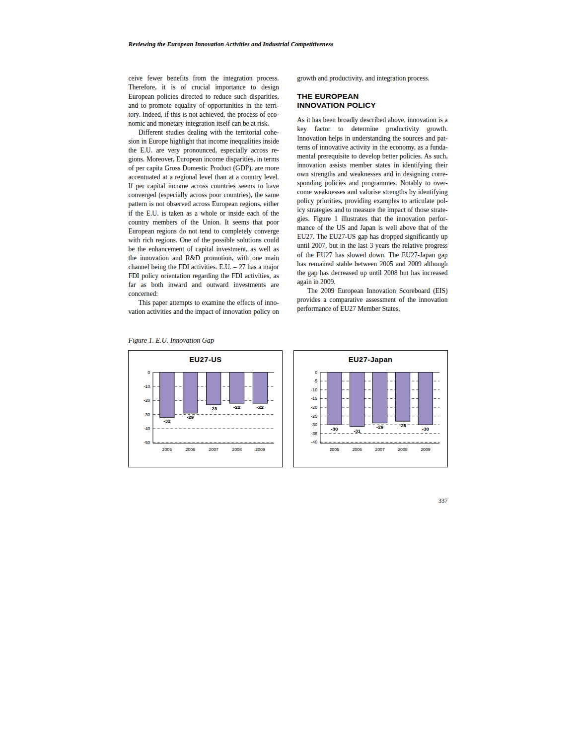Reviewing the European Innovation Activities and Industrial Competitiveness
ceive fewer benefits from the integration process. Therefore, it is of crucial importance to design European policies directed to reduce such disparities, and to promote equality of opportunities in the territory. Indeed, if this is not achieved, the process of economic and monetary integration itself can be at risk.
Different studies dealing with the territorial cohesion in Europe highlight that income inequalities inside the E.U. are very pronounced, especially across regions. Moreover, European income disparities, in terms of per capita Gross Domestic Product (GDP), are more accentuated at a regional level than at a country level. If per capital income across countries seems to have converged (especially across poor countries), the same pattern is not observed across European regions, either if the E.U. is taken as a whole or inside each of the country members of the Union. It seems that poor European regions do not tend to completely converge with rich regions. One of the possible solutions could be the enhancement of capital investment, as well as the innovation and R&D promotion, with one main channel being the FDI activities. E.U. – 27 has a major FDI policy orientation regarding the FDI activities, as far as both inward and outward investments are concerned:
This paper attempts to examine the effects of innovation activities and the impact of innovation policy on growth and productivity, and integration process.
The European
Innovation Policy
As it has been broadly described above, innovation is a key factor to determine productivity growth. Innovation helps in understanding the sources and patterns of innovative activity in the economy, as a fundamental prerequisite to develop better policies. As such, innovation assists member states in identifying their own strengths and weaknesses and in designing corresponding policies and programmes. Notably to overcome weaknesses and valorise strengths by identifying policy priorities, providing examples to articulate policy strategies and to measure the impact of those strategies. Figure 1 illustrates that the innovation performance of the US and Japan is well above that of the EU27. The EU27-US gap has dropped significantly up until 2007, but in the last 3 years the relative progress of the EU27 has slowed down. The EU27-Japan gap has remained stable between 2005 and 2009 although the gap has decreased up until 2008 but has increased again in 2009.
The 2009 European Innovation Scoreboard (EIS) provides a comparative assessment of the innovation performance of EU27 Member States,
Figure 1. E.U. Innovation Gap
EU27-US
0 -10 -20 -30 -40 -50 -32 -29 -23 -22 -22 2005 2006 2007 2008 2009
EU27-Japan
0 -5 -10 -15 -20 -25 -30 -35 -40 -30 -31 -29 -28 -30 2005 2006 2007 2008 2009
337